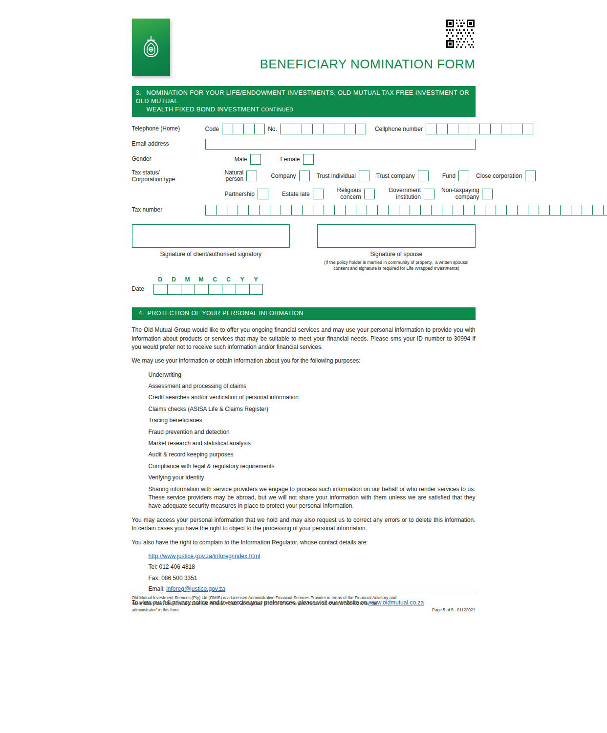BENEFICIARY NOMINATION FORM
3. NOMINATION FOR YOUR LIFE/ENDOWMENT INVESTMENTS, OLD MUTUAL TAX FREE INVESTMENT OR OLD MUTUAL
WEALTH FIXED BOND INVESTMENT CONTINUED
Telephone (Home)
Code
No.
Cellphone number
Email address
Gender
Male
Female
Tax status/
Corporation type
Natural
person
Company
Trust individual
Trust company
Fund
Close corporation
Partnership
Estate late
Religious
concern
Government
institution
Non-taxpaying
company
Tax number
Signature of client/authorised signatory
Signature of spouse
(If the policy holder is married in community of property, a written spousal consent and signature is required for Life Wrapped Investments)
DDMMCCYY
Date
4. PROTECTION OF YOUR PERSONAL INFORMATION
The Old Mutual Group would like to offer you ongoing financial services and may use your personal information to provide you with information about products or services that may be suitable to meet your financial needs. Please sms your ID number to 30994 if you would prefer not to receive such information and/or financial services.
We may use your information or obtain information about you for the following purposes:
Underwriting
Assessment and processing of claims
Credit searches and/or verification of personal information
Claims checks (ASISA Life & Claims Register)
Tracing beneficiaries
Fraud prevention and detection
Market research and statistical analysis
Audit & record keeping purposes
Compliance with legal & regulatory requirements
Verifying your identity
Sharing information with service providers we engage to process such information on our behalf or who render services to us. These service providers may be abroad, but we will not share your information with them unless we are satisfied that they have adequate security measures in place to protect your personal information.
You may access your personal information that we hold and may also request us to correct any errors or to delete this information. In certain cases you have the right to object to the processing of your personal information.
You also have the right to complain to the Information Regulator, whose contact details are:
http://www.justice.gov.za/inforeg/index.html
Tel: 012 406 4818
Fax: 086 500 3351
Email: inforeg@justice.gov.za
To view our full privacy notice and to exercise your preferences, please visit our website on www.oldmutual.co.za
Old Mutual Investment Services (Pty) Ltd (OMIS) is a Licensed Administrative Financial Services Provider in terms of the Financial Advisory and Intermediary Services Act and a Licensed Pension Funds Administrator in terms of the Pension Funds Act. OMIS is referred to as “the administrator” in this form.
Page 5 of 5 - 01122021